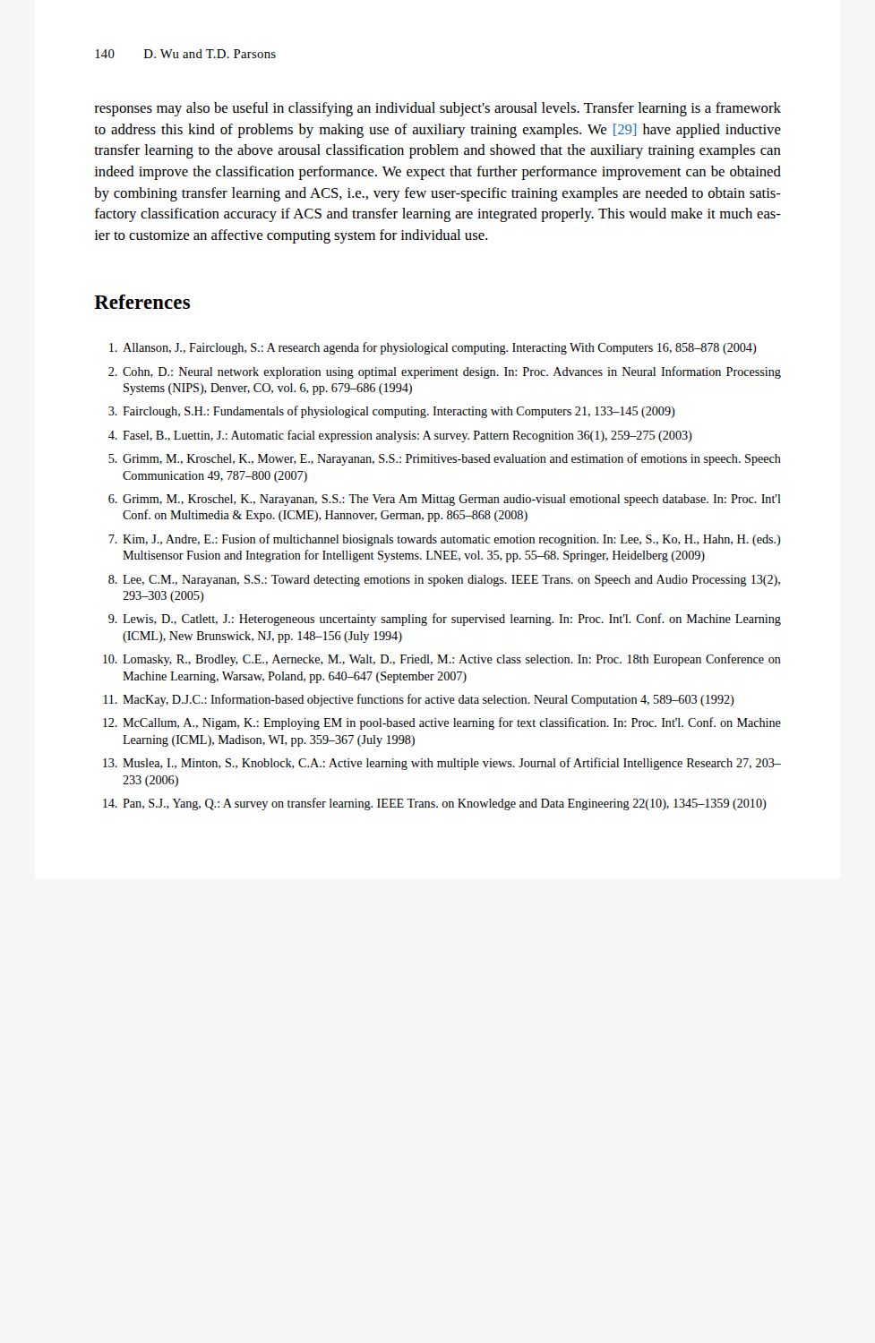140 D. Wu and T.D. Parsons
responses may also be useful in classifying an individual subject's arousal levels. Transfer learning is a framework to address this kind of problems by making use of auxiliary training examples. We [29] have applied inductive transfer learning to the above arousal classification problem and showed that the auxiliary training examples can indeed improve the classification performance. We expect that further performance improvement can be obtained by combining transfer learning and ACS, i.e., very few user-specific training examples are needed to obtain satisfactory classification accuracy if ACS and transfer learning are integrated properly. This would make it much easier to customize an affective computing system for individual use.
References
Allanson, J., Fairclough, S.: A research agenda for physiological computing. Interacting With Computers 16, 858–878 (2004)
Cohn, D.: Neural network exploration using optimal experiment design. In: Proc. Advances in Neural Information Processing Systems (NIPS), Denver, CO, vol. 6, pp. 679–686 (1994)
Fairclough, S.H.: Fundamentals of physiological computing. Interacting with Computers 21, 133–145 (2009)
Fasel, B., Luettin, J.: Automatic facial expression analysis: A survey. Pattern Recognition 36(1), 259–275 (2003)
Grimm, M., Kroschel, K., Mower, E., Narayanan, S.S.: Primitives-based evaluation and estimation of emotions in speech. Speech Communication 49, 787–800 (2007)
Grimm, M., Kroschel, K., Narayanan, S.S.: The Vera Am Mittag German audio-visual emotional speech database. In: Proc. Int'l Conf. on Multimedia & Expo. (ICME), Hannover, German, pp. 865–868 (2008)
Kim, J., Andre, E.: Fusion of multichannel biosignals towards automatic emotion recognition. In: Lee, S., Ko, H., Hahn, H. (eds.) Multisensor Fusion and Integration for Intelligent Systems. LNEE, vol. 35, pp. 55–68. Springer, Heidelberg (2009)
Lee, C.M., Narayanan, S.S.: Toward detecting emotions in spoken dialogs. IEEE Trans. on Speech and Audio Processing 13(2), 293–303 (2005)
Lewis, D., Catlett, J.: Heterogeneous uncertainty sampling for supervised learning. In: Proc. Int'l. Conf. on Machine Learning (ICML), New Brunswick, NJ, pp. 148–156 (July 1994)
Lomasky, R., Brodley, C.E., Aernecke, M., Walt, D., Friedl, M.: Active class selection. In: Proc. 18th European Conference on Machine Learning, Warsaw, Poland, pp. 640–647 (September 2007)
MacKay, D.J.C.: Information-based objective functions for active data selection. Neural Computation 4, 589–603 (1992)
McCallum, A., Nigam, K.: Employing EM in pool-based active learning for text classification. In: Proc. Int'l. Conf. on Machine Learning (ICML), Madison, WI, pp. 359–367 (July 1998)
Muslea, I., Minton, S., Knoblock, C.A.: Active learning with multiple views. Journal of Artificial Intelligence Research 27, 203–233 (2006)
Pan, S.J., Yang, Q.: A survey on transfer learning. IEEE Trans. on Knowledge and Data Engineering 22(10), 1345–1359 (2010)